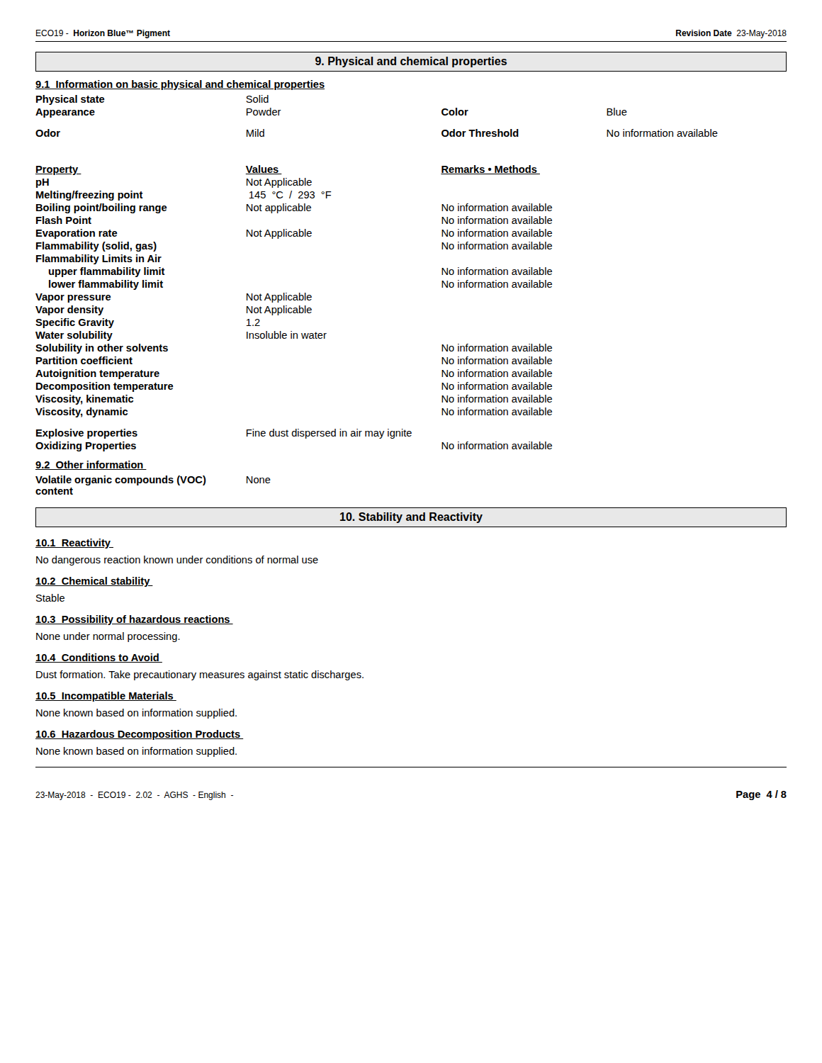ECO19 - Horizon Blue™ Pigment
Revision Date 23-May-2018
9. Physical and chemical properties
9.1 Information on basic physical and chemical properties
| Physical state | Solid | | |
| Appearance | Powder | Color | Blue |
| Odor | Mild | Odor Threshold | No information available |
| Property | Values | Remarks • Methods |
| pH | Not Applicable | |
| Melting/freezing point | 145 °C / 293 °F | |
| Boiling point/boiling range | Not applicable | No information available |
| Flash Point | | No information available |
| Evaporation rate | Not Applicable | No information available |
| Flammability (solid, gas) | | No information available |
| Flammability Limits in Air | | |
| upper flammability limit | | No information available |
| lower flammability limit | | No information available |
| Vapor pressure | Not Applicable | |
| Vapor density | Not Applicable | |
| Specific Gravity | 1.2 | |
| Water solubility | Insoluble in water | |
| Solubility in other solvents | | No information available |
| Partition coefficient | | No information available |
| Autoignition temperature | | No information available |
| Decomposition temperature | | No information available |
| Viscosity, kinematic | | No information available |
| Viscosity, dynamic | | No information available |
| Explosive properties | Fine dust dispersed in air may ignite |
| Oxidizing Properties | | No information available |
9.2 Other information
| Volatile organic compounds (VOC) content | None |
10. Stability and Reactivity
10.1 Reactivity
No dangerous reaction known under conditions of normal use
10.2 Chemical stability
Stable
10.3 Possibility of hazardous reactions
None under normal processing.
10.4 Conditions to Avoid
Dust formation. Take precautionary measures against static discharges.
10.5 Incompatible Materials
None known based on information supplied.
10.6 Hazardous Decomposition Products
None known based on information supplied.
23-May-2018 - ECO19 - 2.02 - AGHS - English -
Page 4 / 8